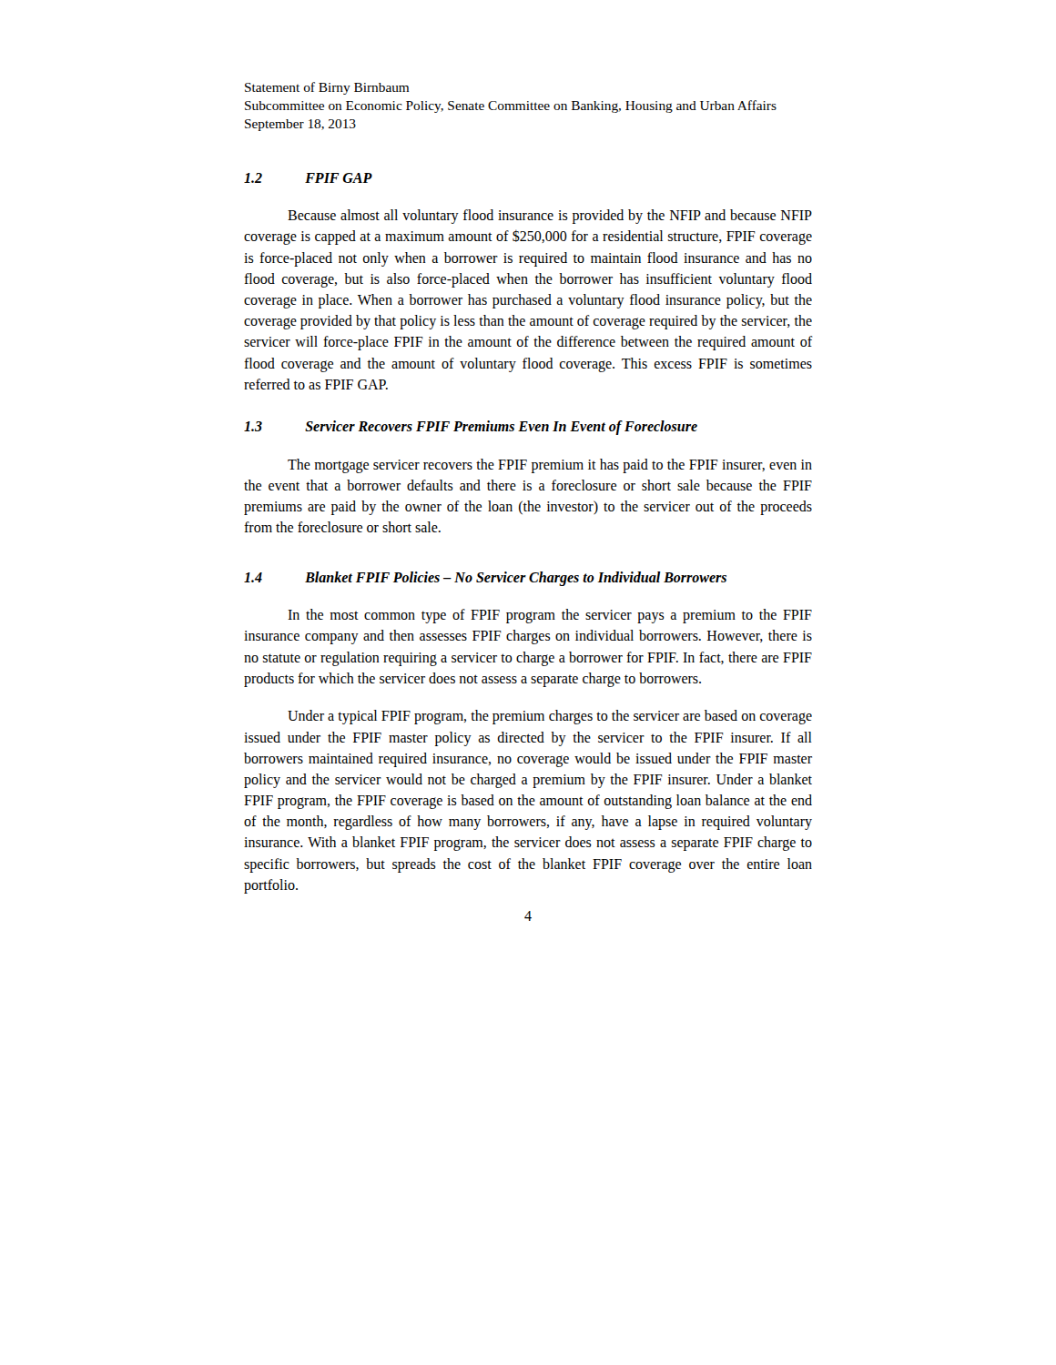Statement of Birny Birnbaum
Subcommittee on Economic Policy, Senate Committee on Banking, Housing and Urban Affairs
September 18, 2013
1.2 FPIF GAP
Because almost all voluntary flood insurance is provided by the NFIP and because NFIP coverage is capped at a maximum amount of $250,000 for a residential structure, FPIF coverage is force-placed not only when a borrower is required to maintain flood insurance and has no flood coverage, but is also force-placed when the borrower has insufficient voluntary flood coverage in place. When a borrower has purchased a voluntary flood insurance policy, but the coverage provided by that policy is less than the amount of coverage required by the servicer, the servicer will force-place FPIF in the amount of the difference between the required amount of flood coverage and the amount of voluntary flood coverage. This excess FPIF is sometimes referred to as FPIF GAP.
1.3 Servicer Recovers FPIF Premiums Even In Event of Foreclosure
The mortgage servicer recovers the FPIF premium it has paid to the FPIF insurer, even in the event that a borrower defaults and there is a foreclosure or short sale because the FPIF premiums are paid by the owner of the loan (the investor) to the servicer out of the proceeds from the foreclosure or short sale.
1.4 Blanket FPIF Policies – No Servicer Charges to Individual Borrowers
In the most common type of FPIF program the servicer pays a premium to the FPIF insurance company and then assesses FPIF charges on individual borrowers. However, there is no statute or regulation requiring a servicer to charge a borrower for FPIF. In fact, there are FPIF products for which the servicer does not assess a separate charge to borrowers.
Under a typical FPIF program, the premium charges to the servicer are based on coverage issued under the FPIF master policy as directed by the servicer to the FPIF insurer. If all borrowers maintained required insurance, no coverage would be issued under the FPIF master policy and the servicer would not be charged a premium by the FPIF insurer. Under a blanket FPIF program, the FPIF coverage is based on the amount of outstanding loan balance at the end of the month, regardless of how many borrowers, if any, have a lapse in required voluntary insurance. With a blanket FPIF program, the servicer does not assess a separate FPIF charge to specific borrowers, but spreads the cost of the blanket FPIF coverage over the entire loan portfolio.
4